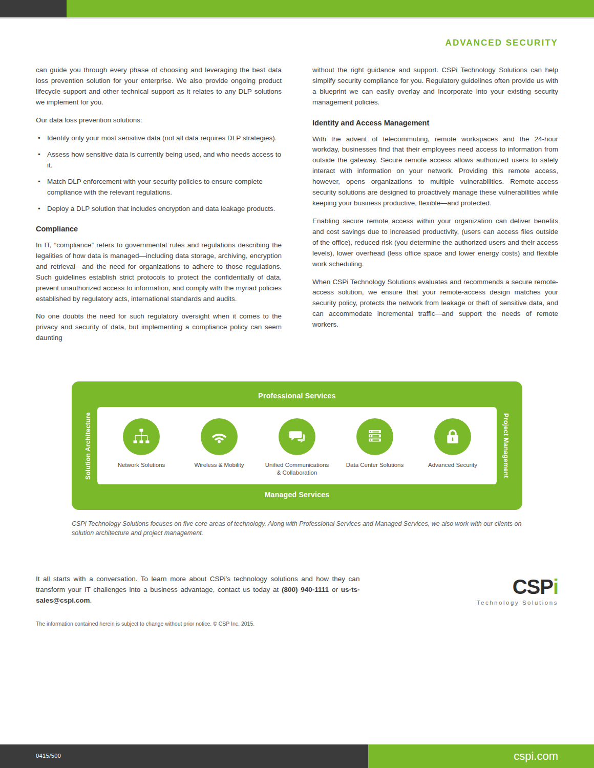Advanced Security
can guide you through every phase of choosing and leveraging the best data loss prevention solution for your enterprise. We also provide ongoing product lifecycle support and other technical support as it relates to any DLP solutions we implement for you.
Our data loss prevention solutions:
Identify only your most sensitive data (not all data requires DLP strategies).
Assess how sensitive data is currently being used, and who needs access to it.
Match DLP enforcement with your security policies to ensure complete compliance with the relevant regulations.
Deploy a DLP solution that includes encryption and data leakage products.
Compliance
In IT, “compliance” refers to governmental rules and regulations describing the legalities of how data is managed—including data storage, archiving, encryption and retrieval—and the need for organizations to adhere to those regulations. Such guidelines establish strict protocols to protect the confidentially of data, prevent unauthorized access to information, and comply with the myriad policies established by regulatory acts, international standards and audits.
No one doubts the need for such regulatory oversight when it comes to the privacy and security of data, but implementing a compliance policy can seem daunting
without the right guidance and support. CSPi Technology Solutions can help simplify security compliance for you. Regulatory guidelines often provide us with a blueprint we can easily overlay and incorporate into your existing security management policies.
Identity and Access Management
With the advent of telecommuting, remote workspaces and the 24-hour workday, businesses find that their employees need access to information from outside the gateway. Secure remote access allows authorized users to safely interact with information on your network. Providing this remote access, however, opens organizations to multiple vulnerabilities. Remote-access security solutions are designed to proactively manage these vulnerabilities while keeping your business productive, flexible—and protected.
Enabling secure remote access within your organization can deliver benefits and cost savings due to increased productivity, (users can access files outside of the office), reduced risk (you determine the authorized users and their access levels), lower overhead (less office space and lower energy costs) and flexible work scheduling.
When CSPi Technology Solutions evaluates and recommends a secure remote-access solution, we ensure that your remote-access design matches your security policy, protects the network from leakage or theft of sensitive data, and can accommodate incremental traffic—and support the needs of remote workers.
Professional Services
Solution Architecture
Project Management
Network Solutions
Wireless & Mobility
Unified Communications
& Collaboration
Data Center Solutions
Advanced Security
Managed Services
CSPi Technology Solutions focuses on five core areas of technology. Along with Professional Services and Managed Services, we also work with our clients on solution architecture and project management.
It all starts with a conversation. To learn more about CSPi’s technology solutions and how they can transform your IT challenges into a business advantage, contact us today at (800) 940-1111 or us-ts-sales@cspi.com.
CSPi
Technology Solutions
The information contained herein is subject to change without prior notice. © CSP Inc. 2015.
0415/500
cspi.com